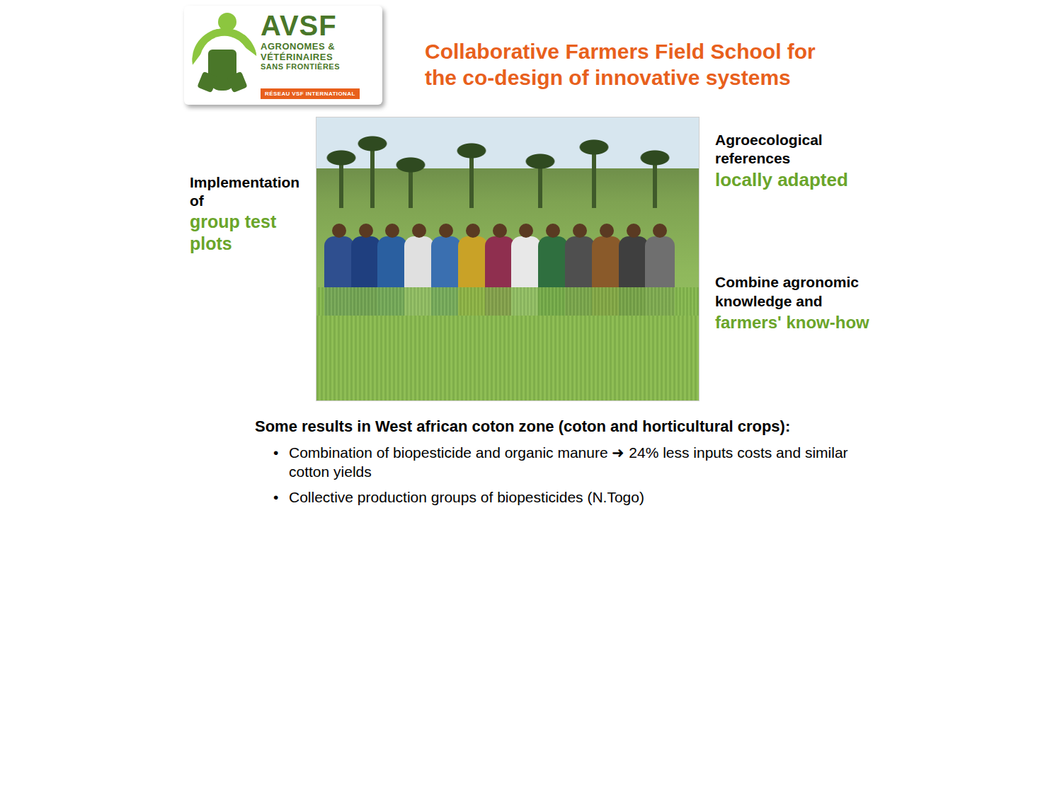AVSF
AGRONOMES &
VÉTÉRINAIRES
SANS FRONTIÈRES
RÉSEAU VSF INTERNATIONAL
Collaborative Farmers Field School for the co-design of innovative systems
Implementation of
group test plots
Agroecological references
locally adapted
Combine agronomic knowledge and farmers' know-how
Some results in West african coton zone (coton and horticultural crops):
Combination of biopesticide and organic manure ➜ 24% less inputs costs and similar cotton yields
Collective production groups of biopesticides (N.Togo)